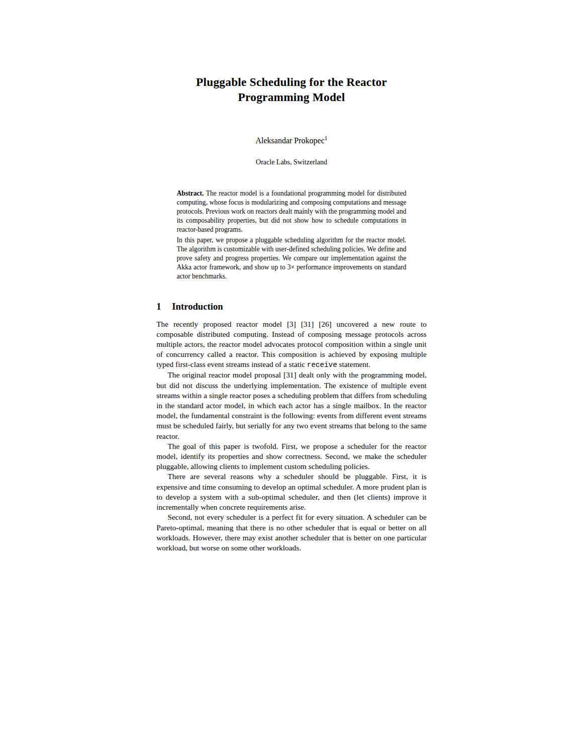Pluggable Scheduling for the Reactor
Programming Model
Aleksandar Prokopec1
Oracle Labs, Switzerland
Abstract. The reactor model is a foundational programming model for distributed computing, whose focus is modularizing and composing computations and message protocols. Previous work on reactors dealt mainly with the programming model and its composability properties, but did not show how to schedule computations in reactor-based programs.
In this paper, we propose a pluggable scheduling algorithm for the reactor model. The algorithm is customizable with user-defined scheduling policies. We define and prove safety and progress properties. We compare our implementation against the Akka actor framework, and show up to 3× performance improvements on standard actor benchmarks.
1 Introduction
The recently proposed reactor model [3] [31] [26] uncovered a new route to composable distributed computing. Instead of composing message protocols across multiple actors, the reactor model advocates protocol composition within a single unit of concurrency called a reactor. This composition is achieved by exposing multiple typed first-class event streams instead of a static receive statement.
The original reactor model proposal [31] dealt only with the programming model, but did not discuss the underlying implementation. The existence of multiple event streams within a single reactor poses a scheduling problem that differs from scheduling in the standard actor model, in which each actor has a single mailbox. In the reactor model, the fundamental constraint is the following: events from different event streams must be scheduled fairly, but serially for any two event streams that belong to the same reactor.
The goal of this paper is twofold. First, we propose a scheduler for the reactor model, identify its properties and show correctness. Second, we make the scheduler pluggable, allowing clients to implement custom scheduling policies.
There are several reasons why a scheduler should be pluggable. First, it is expensive and time consuming to develop an optimal scheduler. A more prudent plan is to develop a system with a sub-optimal scheduler, and then (let clients) improve it incrementally when concrete requirements arise.
Second, not every scheduler is a perfect fit for every situation. A scheduler can be Pareto-optimal, meaning that there is no other scheduler that is equal or better on all workloads. However, there may exist another scheduler that is better on one particular workload, but worse on some other workloads.